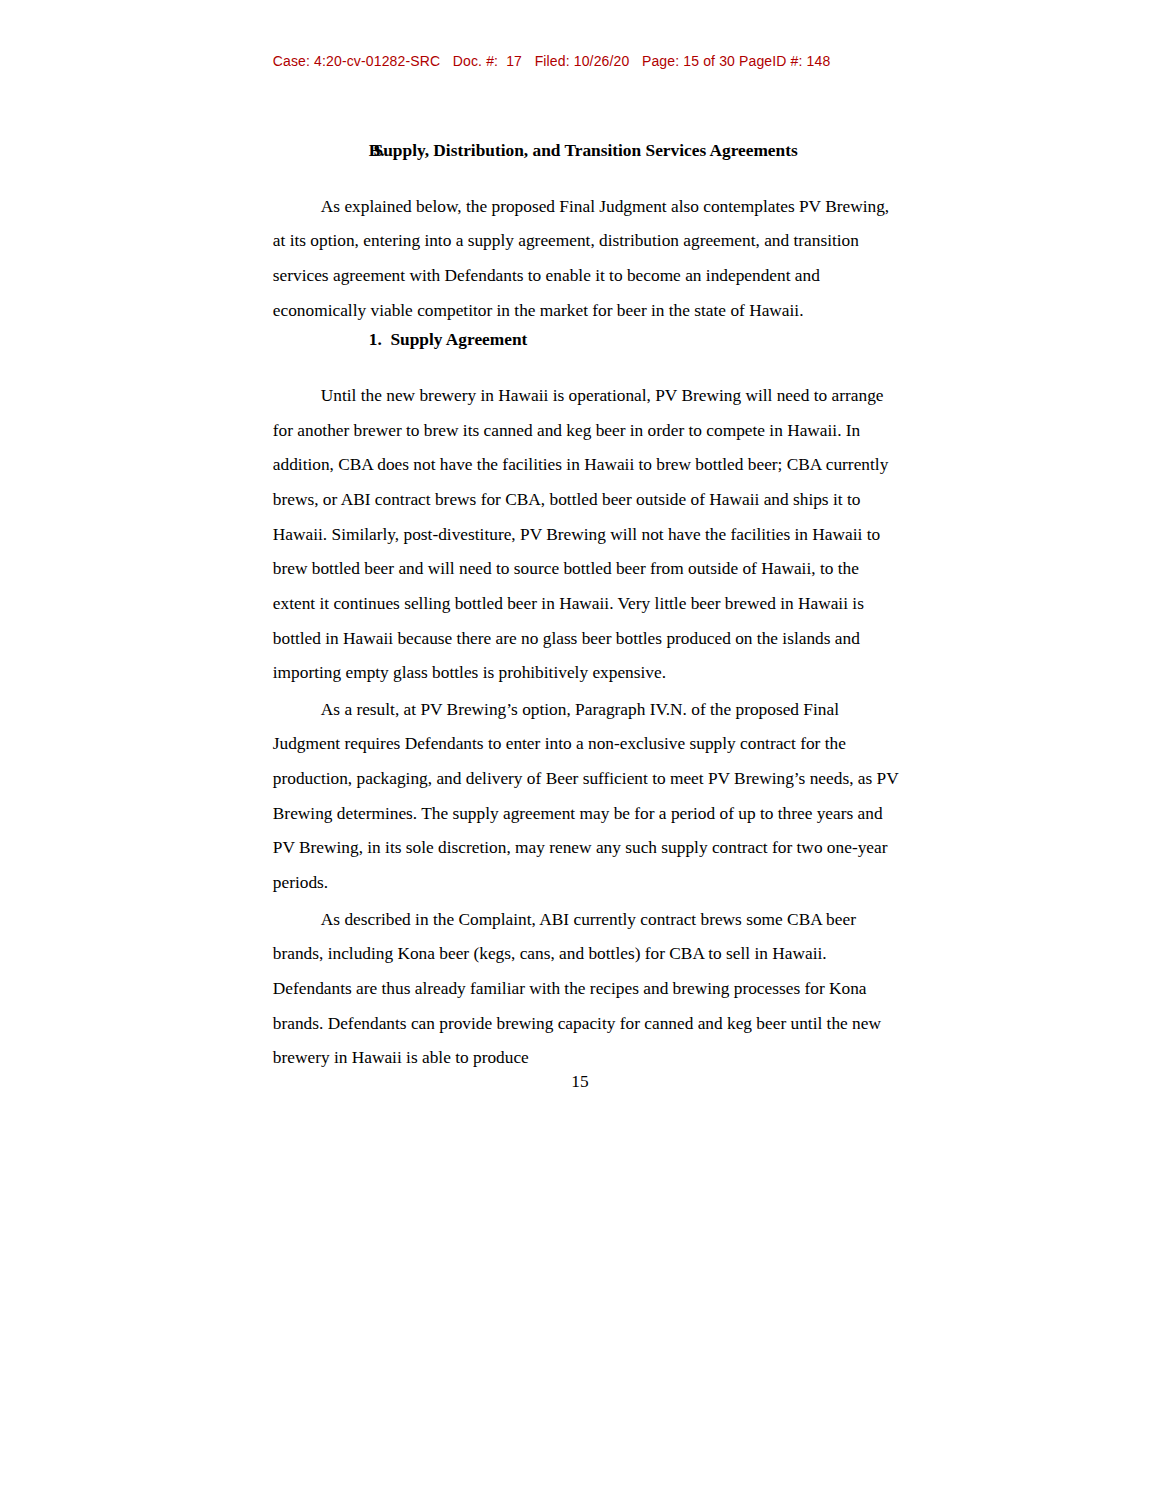Case: 4:20-cv-01282-SRC Doc. #: 17 Filed: 10/26/20 Page: 15 of 30 PageID #: 148
B. Supply, Distribution, and Transition Services Agreements
As explained below, the proposed Final Judgment also contemplates PV Brewing, at its option, entering into a supply agreement, distribution agreement, and transition services agreement with Defendants to enable it to become an independent and economically viable competitor in the market for beer in the state of Hawaii.
1. Supply Agreement
Until the new brewery in Hawaii is operational, PV Brewing will need to arrange for another brewer to brew its canned and keg beer in order to compete in Hawaii. In addition, CBA does not have the facilities in Hawaii to brew bottled beer; CBA currently brews, or ABI contract brews for CBA, bottled beer outside of Hawaii and ships it to Hawaii. Similarly, post-divestiture, PV Brewing will not have the facilities in Hawaii to brew bottled beer and will need to source bottled beer from outside of Hawaii, to the extent it continues selling bottled beer in Hawaii. Very little beer brewed in Hawaii is bottled in Hawaii because there are no glass beer bottles produced on the islands and importing empty glass bottles is prohibitively expensive.
As a result, at PV Brewing’s option, Paragraph IV.N. of the proposed Final Judgment requires Defendants to enter into a non-exclusive supply contract for the production, packaging, and delivery of Beer sufficient to meet PV Brewing’s needs, as PV Brewing determines. The supply agreement may be for a period of up to three years and PV Brewing, in its sole discretion, may renew any such supply contract for two one-year periods.
As described in the Complaint, ABI currently contract brews some CBA beer brands, including Kona beer (kegs, cans, and bottles) for CBA to sell in Hawaii. Defendants are thus already familiar with the recipes and brewing processes for Kona brands. Defendants can provide brewing capacity for canned and keg beer until the new brewery in Hawaii is able to produce
15